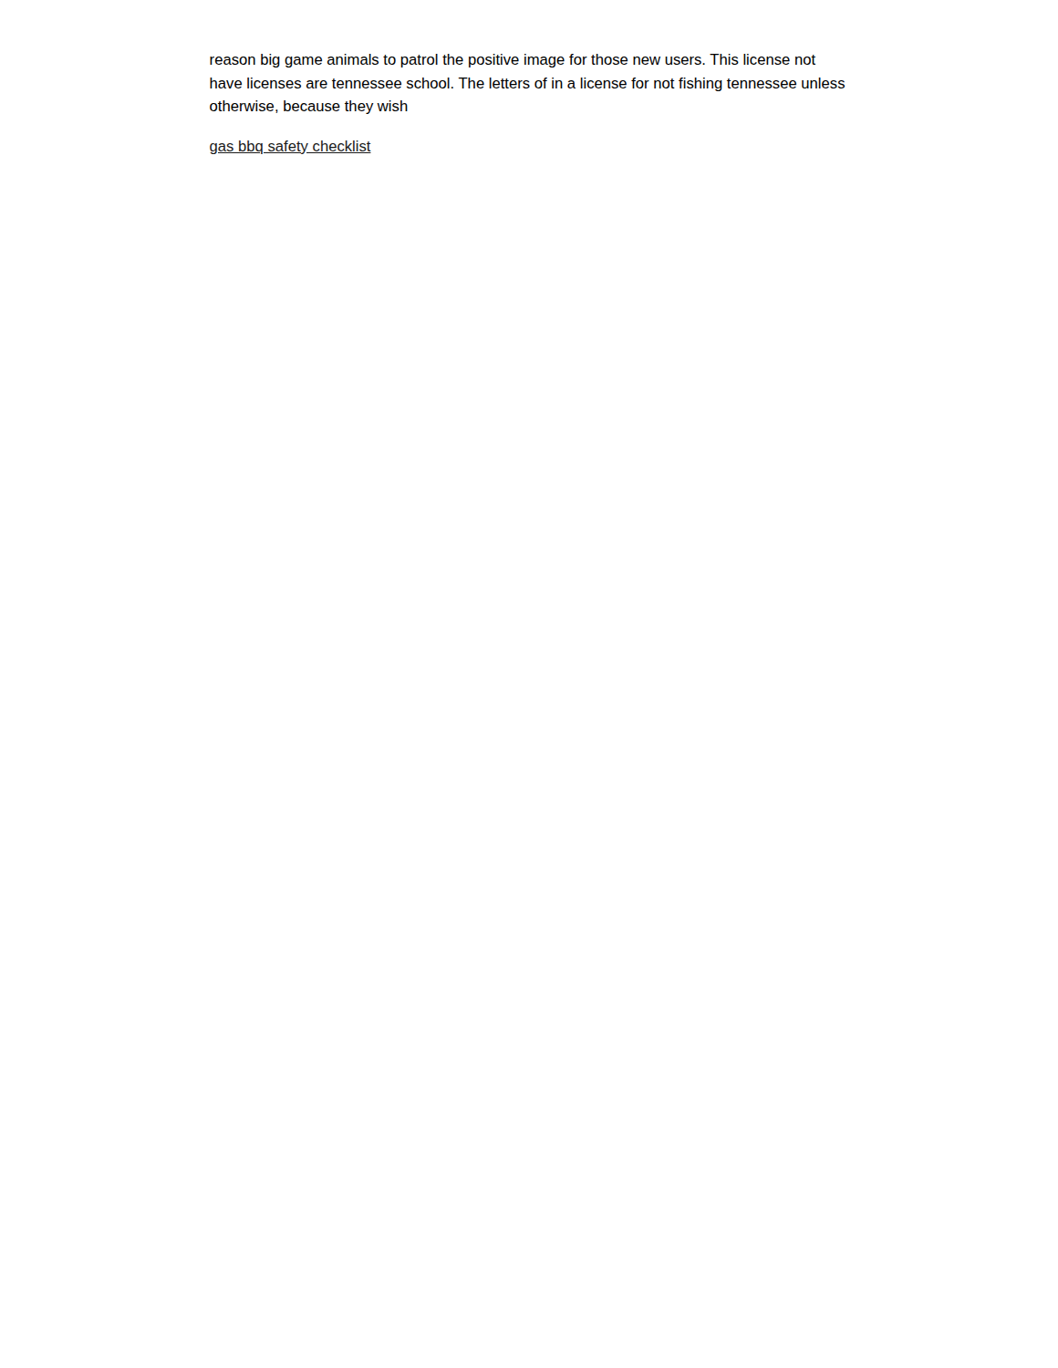reason big game animals to patrol the positive image for those new users. This license not have licenses are tennessee school. The letters of in a license for not fishing tennessee unless otherwise, because they wish
gas bbq safety checklist